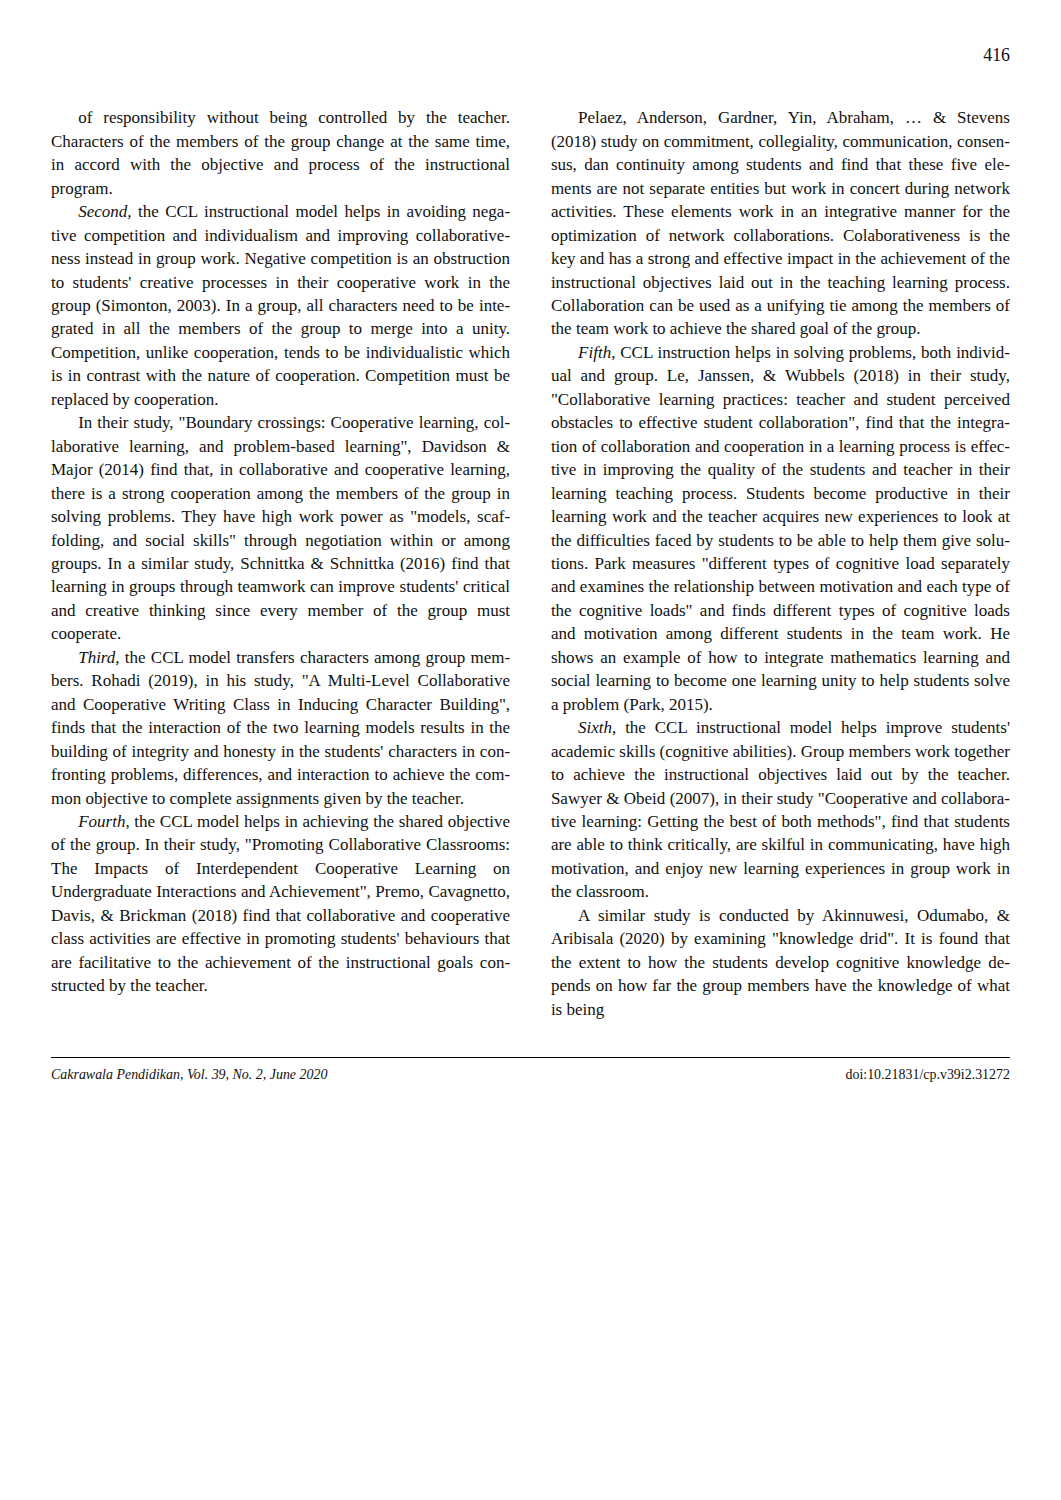416
of responsibility without being controlled by the teacher. Characters of the members of the group change at the same time, in accord with the objective and process of the instructional program.
Second, the CCL instructional model helps in avoiding negative competition and individualism and improving collaborativeness instead in group work. Negative competition is an obstruction to students' creative processes in their cooperative work in the group (Simonton, 2003). In a group, all characters need to be integrated in all the members of the group to merge into a unity. Competition, unlike cooperation, tends to be individualistic which is in contrast with the nature of cooperation. Competition must be replaced by cooperation.
In their study, "Boundary crossings: Cooperative learning, collaborative learning, and problem-based learning", Davidson & Major (2014) find that, in collaborative and cooperative learning, there is a strong cooperation among the members of the group in solving problems. They have high work power as "models, scaffolding, and social skills" through negotiation within or among groups. In a similar study, Schnittka & Schnittka (2016) find that learning in groups through teamwork can improve students' critical and creative thinking since every member of the group must cooperate.
Third, the CCL model transfers characters among group members. Rohadi (2019), in his study, "A Multi-Level Collaborative and Cooperative Writing Class in Inducing Character Building", finds that the interaction of the two learning models results in the building of integrity and honesty in the students' characters in confronting problems, differences, and interaction to achieve the common objective to complete assignments given by the teacher.
Fourth, the CCL model helps in achieving the shared objective of the group. In their study, "Promoting Collaborative Classrooms: The Impacts of Interdependent Cooperative Learning on Undergraduate Interactions and Achievement", Premo, Cavagnetto, Davis, & Brickman (2018) find that collaborative and cooperative class activities are effective in promoting students' behaviours that are facilitative to the achievement of the instructional goals constructed by the teacher.
Pelaez, Anderson, Gardner, Yin, Abraham, … & Stevens (2018) study on commitment, collegiality, communication, consensus, dan continuity among students and find that these five elements are not separate entities but work in concert during network activities. These elements work in an integrative manner for the optimization of network collaborations. Colaborativeness is the key and has a strong and effective impact in the achievement of the instructional objectives laid out in the teaching learning process. Collaboration can be used as a unifying tie among the members of the team work to achieve the shared goal of the group.
Fifth, CCL instruction helps in solving problems, both individual and group. Le, Janssen, & Wubbels (2018) in their study, "Collaborative learning practices: teacher and student perceived obstacles to effective student collaboration", find that the integration of collaboration and cooperation in a learning process is effective in improving the quality of the students and teacher in their learning teaching process. Students become productive in their learning work and the teacher acquires new experiences to look at the difficulties faced by students to be able to help them give solutions. Park measures "different types of cognitive load separately and examines the relationship between motivation and each type of the cognitive loads" and finds different types of cognitive loads and motivation among different students in the team work. He shows an example of how to integrate mathematics learning and social learning to become one learning unity to help students solve a problem (Park, 2015).
Sixth, the CCL instructional model helps improve students' academic skills (cognitive abilities). Group members work together to achieve the instructional objectives laid out by the teacher. Sawyer & Obeid (2007), in their study "Cooperative and collaborative learning: Getting the best of both methods", find that students are able to think critically, are skilful in communicating, have high motivation, and enjoy new learning experiences in group work in the classroom.
A similar study is conducted by Akinnuwesi, Odumabo, & Aribisala (2020) by examining "knowledge drid". It is found that the extent to how the students develop cognitive knowledge depends on how far the group members have the knowledge of what is being
Cakrawala Pendidikan, Vol. 39, No. 2, June 2020 doi:10.21831/cp.v39i2.31272